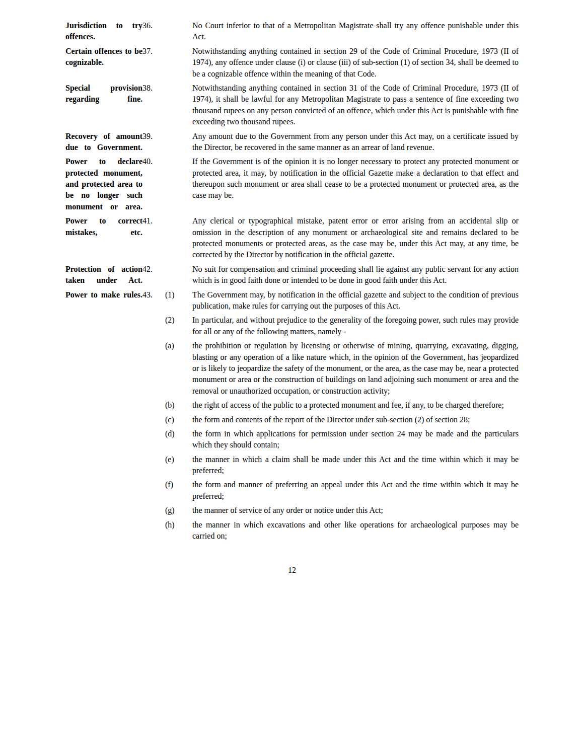| Jurisdiction to try offences. | 36. | | No Court inferior to that of a Metropolitan Magistrate shall try any offence punishable under this Act. |
| Certain offences to be cognizable. | 37. | | Notwithstanding anything contained in section 29 of the Code of Criminal Procedure, 1973 (II of 1974), any offence under clause (i) or clause (iii) of sub-section (1) of section 34, shall be deemed to be a cognizable offence within the meaning of that Code. |
| Special provision regarding fine. | 38. | | Notwithstanding anything contained in section 31 of the Code of Criminal Procedure, 1973 (II of 1974), it shall be lawful for any Metropolitan Magistrate to pass a sentence of fine exceeding two thousand rupees on any person convicted of an offence, which under this Act is punishable with fine exceeding two thousand rupees. |
| Recovery of amount due to Government. | 39. | | Any amount due to the Government from any person under this Act may, on a certificate issued by the Director, be recovered in the same manner as an arrear of land revenue. |
| Power to declare protected monument, and protected area to be no longer such monument or area. | 40. | | If the Government is of the opinion it is no longer necessary to protect any protected monument or protected area, it may, by notification in the official Gazette make a declaration to that effect and thereupon such monument or area shall cease to be a protected monument or protected area, as the case may be. |
| Power to correct mistakes, etc. | 41. | | Any clerical or typographical mistake, patent error or error arising from an accidental slip or omission in the description of any monument or archaeological site and remains declared to be protected monuments or protected areas, as the case may be, under this Act may, at any time, be corrected by the Director by notification in the official gazette. |
| Protection of action taken under Act. | 42. | | No suit for compensation and criminal proceeding shall lie against any public servant for any action which is in good faith done or intended to be done in good faith under this Act. |
| Power to make rules. | 43. | (1) | The Government may, by notification in the official gazette and subject to the condition of previous publication, make rules for carrying out the purposes of this Act. |
| | | (2) | In particular, and without prejudice to the generality of the foregoing power, such rules may provide for all or any of the following matters, namely - |
| | | (a) | the prohibition or regulation by licensing or otherwise of mining, quarrying, excavating, digging, blasting or any operation of a like nature which, in the opinion of the Government, has jeopardized or is likely to jeopardize the safety of the monument, or the area, as the case may be, near a protected monument or area or the construction of buildings on land adjoining such monument or area and the removal or unauthorized occupation, or construction activity; |
| | | (b) | the right of access of the public to a protected monument and fee, if any, to be charged therefore; |
| | | (c) | the form and contents of the report of the Director under sub-section (2) of section 28; |
| | | (d) | the form in which applications for permission under section 24 may be made and the particulars which they should contain; |
| | | (e) | the manner in which a claim shall be made under this Act and the time within which it may be preferred; |
| | | (f) | the form and manner of preferring an appeal under this Act and the time within which it may be preferred; |
| | | (g) | the manner of service of any order or notice under this Act; |
| | | (h) | the manner in which excavations and other like operations for archaeological purposes may be carried on; |
12